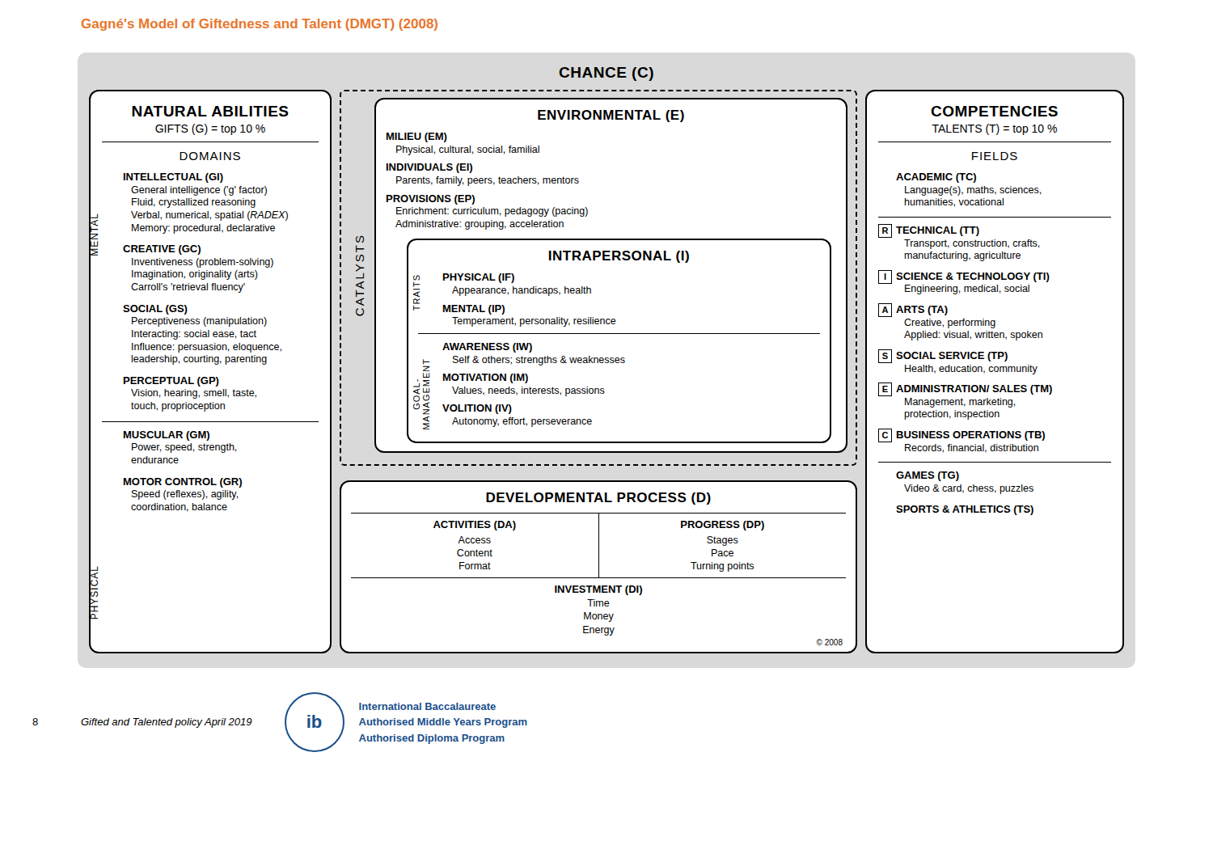Gagné's Model of Giftedness and Talent (DMGT) (2008)
CHANCE (C)
NATURAL ABILITIES
GIFTS (G) = top 10 %
DOMAINS
MENTAL
PHYSICAL
INTELLECTUAL (GI) General intelligence ('g' factor) Fluid, crystallized reasoning Verbal, numerical, spatial (RADEX) Memory: procedural, declarative
CREATIVE (GC) Inventiveness (problem-solving) Imagination, originality (arts) Carroll's 'retrieval fluency'
SOCIAL (GS) Perceptiveness (manipulation) Interacting: social ease, tact Influence: persuasion, eloquence, leadership, courting, parenting
PERCEPTUAL (GP) Vision, hearing, smell, taste, touch, proprioception
MUSCULAR (GM) Power, speed, strength, endurance
MOTOR CONTROL (GR) Speed (reflexes), agility, coordination, balance
CATALYSTS
ENVIRONMENTAL (E)
MILIEU (EM) Physical, cultural, social, familial
INDIVIDUALS (EI) Parents, family, peers, teachers, mentors
PROVISIONS (EP) Enrichment: curriculum, pedagogy (pacing) Administrative: grouping, acceleration
INTRAPERSONAL (I)
TRAITS
GOAL-
MANAGEMENT
PHYSICAL (IF) Appearance, handicaps, health
MENTAL (IP) Temperament, personality, resilience
AWARENESS (IW) Self & others; strengths & weaknesses
MOTIVATION (IM) Values, needs, interests, passions
VOLITION (IV) Autonomy, effort, perseverance
DEVELOPMENTAL PROCESS (D)
ACTIVITIES (DA) Access
Content
Format
PROGRESS (DP) Stages
Pace
Turning points
INVESTMENT (DI) Time
Money
Energy
© 2008
COMPETENCIES
TALENTS (T) = top 10 %
FIELDS
ACADEMIC (TC) Language(s), maths, sciences, humanities, vocational
R TECHNICAL (TT) Transport, construction, crafts, manufacturing, agriculture
I SCIENCE & TECHNOLOGY (TI) Engineering, medical, social
A ARTS (TA) Creative, performing Applied: visual, written, spoken
S SOCIAL SERVICE (TP) Health, education, community
E ADMINISTRATION/ SALES (TM) Management, marketing, protection, inspection
C BUSINESS OPERATIONS (TB) Records, financial, distribution
GAMES (TG) Video & card, chess, puzzles
SPORTS & ATHLETICS (TS)
8
Gifted and Talented policy April 2019
ib
International Baccalaureate
Authorised Middle Years Program
Authorised Diploma Program